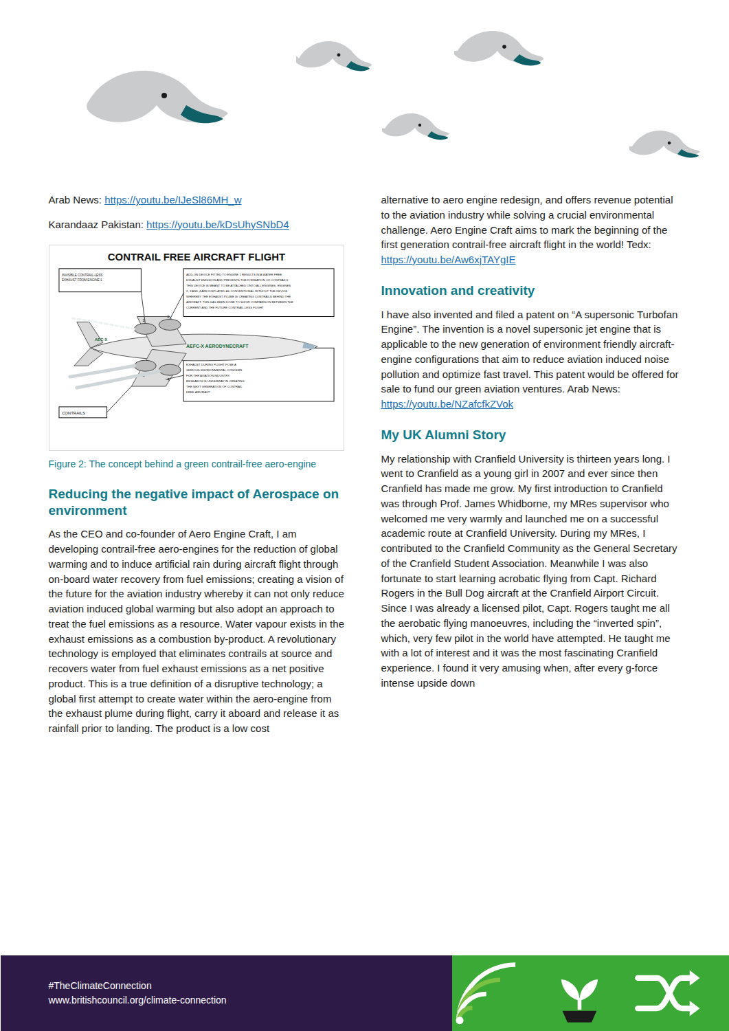Arab News: https://youtu.be/IJeSl86MH_w
Karandaaz Pakistan: https://youtu.be/kDsUhySNbD4
CONTRAIL FREE AIRCRAFT FLIGHT INVISIBLE CONTRAIL-LESS EXHAUST FROM ENGINE 1 ADD-ON DEVICE FITTED TO ENGINE 1 RESULTS IN A WATER FREE EXHAUST EMISSION AND PREVENTS THE FORMATION OF CONTRAILS THIS DEVICE IS MEANT TO BE ATTACHED ONTO ALL ENGINES. ENGINES 2, 3 AND 4 ARE DISPLAYED AS CONVENTIONAL WITHOUT THE DEVICE WHEREBY THE EXHAUST PLUME IS CREATING CONTRAILS BEHIND THE AIRCRAFT. THIS HAS BEEN DONE TO SHOW COMPARISON BETWEEN THE CURRENT AND THE FUTURE CONTRAIL-LESS FLIGHT CONTRAILS FORMED BY THE EMISSION OF AERO-ENGINE EXHAUST DURING FLIGHT POSE A SERIOUS ENVIRONMENTAL CONCERN FOR THE AVIATION INDUSTRY. RESEARCH IS UNDERWAY IN CREATING THE NEXT GENERATION OF CONTRAIL FREE AIRCRAFT AEFC-X AERODYNECRAFT AEC-X 1 2 3 4 CONTRAILS
Figure 2: The concept behind a green contrail-free aero-engine
Reducing the negative impact of Aerospace on environment
As the CEO and co-founder of Aero Engine Craft, I am developing contrail-free aero-engines for the reduction of global warming and to induce artificial rain during aircraft flight through on-board water recovery from fuel emissions; creating a vision of the future for the aviation industry whereby it can not only reduce aviation induced global warming but also adopt an approach to treat the fuel emissions as a resource. Water vapour exists in the exhaust emissions as a combustion by-product. A revolutionary technology is employed that eliminates contrails at source and recovers water from fuel exhaust emissions as a net positive product. This is a true definition of a disruptive technology; a global first attempt to create water within the aero-engine from the exhaust plume during flight, carry it aboard and release it as rainfall prior to landing. The product is a low cost
alternative to aero engine redesign, and offers revenue potential to the aviation industry while solving a crucial environmental challenge. Aero Engine Craft aims to mark the beginning of the first generation contrail-free aircraft flight in the world! Tedx: https://youtu.be/Aw6xjTAYgIE
Innovation and creativity
I have also invented and filed a patent on “A supersonic Turbofan Engine”. The invention is a novel supersonic jet engine that is applicable to the new generation of environment friendly aircraft-engine configurations that aim to reduce aviation induced noise pollution and optimize fast travel. This patent would be offered for sale to fund our green aviation ventures. Arab News: https://youtu.be/NZafcfkZVok
My UK Alumni Story
My relationship with Cranfield University is thirteen years long. I went to Cranfield as a young girl in 2007 and ever since then Cranfield has made me grow. My first introduction to Cranfield was through Prof. James Whidborne, my MRes supervisor who welcomed me very warmly and launched me on a successful academic route at Cranfield University. During my MRes, I contributed to the Cranfield Community as the General Secretary of the Cranfield Student Association. Meanwhile I was also fortunate to start learning acrobatic flying from Capt. Richard Rogers in the Bull Dog aircraft at the Cranfield Airport Circuit. Since I was already a licensed pilot, Capt. Rogers taught me all the aerobatic flying manoeuvres, including the “inverted spin”, which, very few pilot in the world have attempted. He taught me with a lot of interest and it was the most fascinating Cranfield experience. I found it very amusing when, after every g-force intense upside down
#TheClimateConnection
www.britishcouncil.org/climate-connection